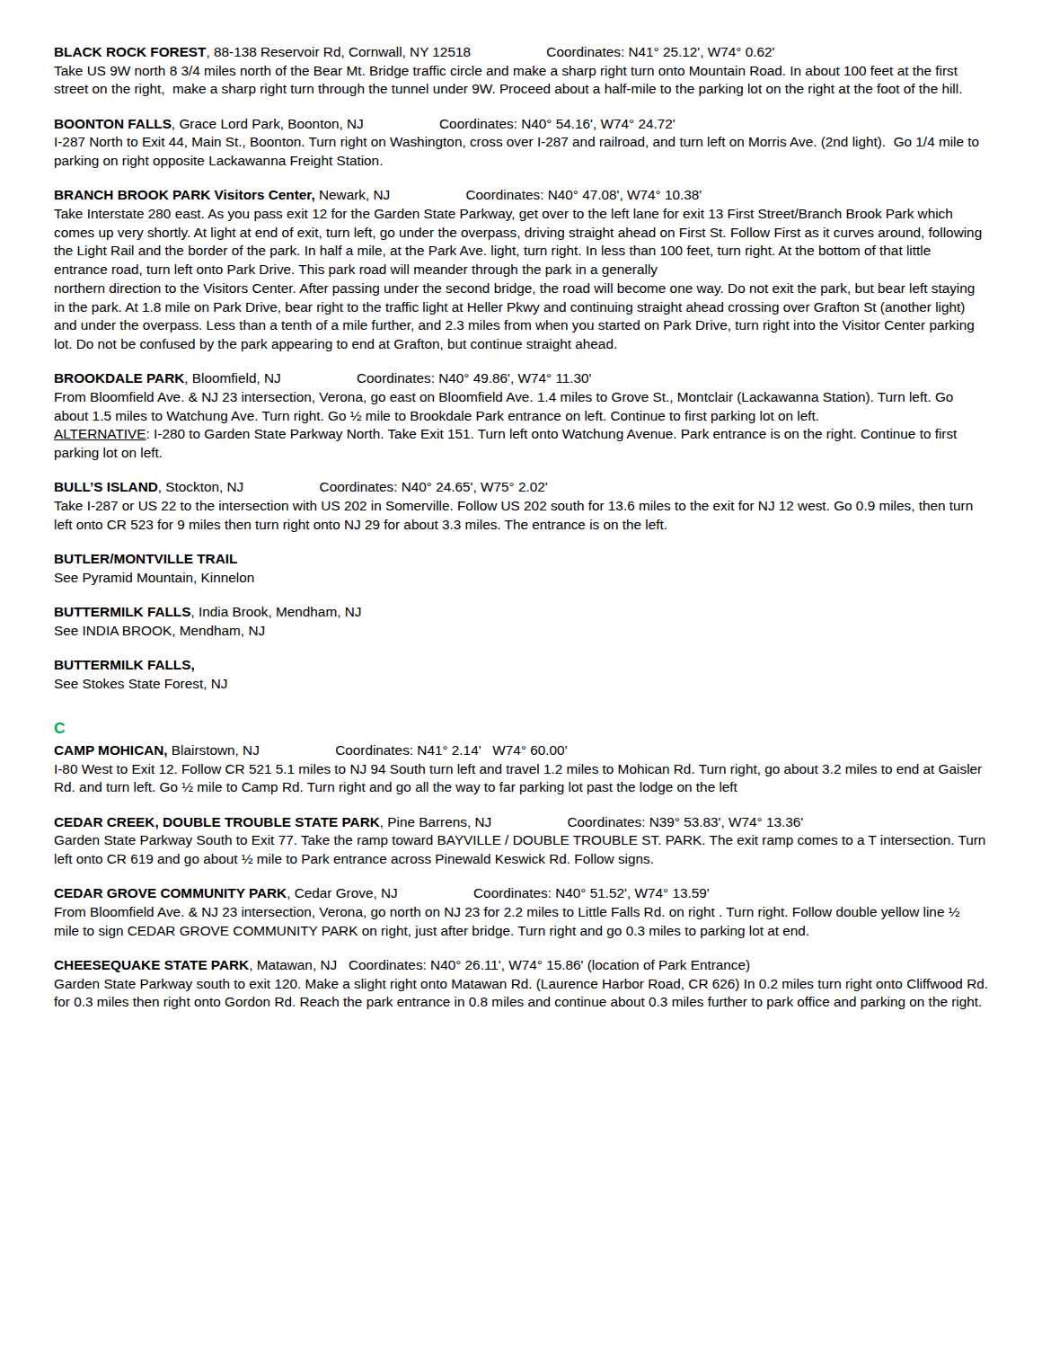BLACK ROCK FOREST, 88-138 Reservoir Rd, Cornwall, NY 12518 Coordinates: N41° 25.12', W74° 0.62'
Take US 9W north 8 3/4 miles north of the Bear Mt. Bridge traffic circle and make a sharp right turn onto Mountain Road. In about 100 feet at the first street on the right, make a sharp right turn through the tunnel under 9W. Proceed about a half-mile to the parking lot on the right at the foot of the hill.
BOONTON FALLS, Grace Lord Park, Boonton, NJ Coordinates: N40° 54.16', W74° 24.72'
I-287 North to Exit 44, Main St., Boonton. Turn right on Washington, cross over I-287 and railroad, and turn left on Morris Ave. (2nd light). Go 1/4 mile to parking on right opposite Lackawanna Freight Station.
BRANCH BROOK PARK Visitors Center, Newark, NJ Coordinates: N40° 47.08', W74° 10.38'
Take Interstate 280 east. As you pass exit 12 for the Garden State Parkway, get over to the left lane for exit 13 First Street/Branch Brook Park which comes up very shortly. At light at end of exit, turn left, go under the overpass, driving straight ahead on First St. Follow First as it curves around, following the Light Rail and the border of the park. In half a mile, at the Park Ave. light, turn right. In less than 100 feet, turn right. At the bottom of that little entrance road, turn left onto Park Drive. This park road will meander through the park in a generally
northern direction to the Visitors Center. After passing under the second bridge, the road will become one way. Do not exit the park, but bear left staying in the park. At 1.8 mile on Park Drive, bear right to the traffic light at Heller Pkwy and continuing straight ahead crossing over Grafton St (another light) and under the overpass. Less than a tenth of a mile further, and 2.3 miles from when you started on Park Drive, turn right into the Visitor Center parking lot. Do not be confused by the park appearing to end at Grafton, but continue straight ahead.
BROOKDALE PARK, Bloomfield, NJ Coordinates: N40° 49.86', W74° 11.30'
From Bloomfield Ave. & NJ 23 intersection, Verona, go east on Bloomfield Ave. 1.4 miles to Grove St., Montclair (Lackawanna Station). Turn left. Go about 1.5 miles to Watchung Ave. Turn right. Go ½ mile to Brookdale Park entrance on left. Continue to first parking lot on left.
ALTERNATIVE: I-280 to Garden State Parkway North. Take Exit 151. Turn left onto Watchung Avenue. Park entrance is on the right. Continue to first parking lot on left.
BULL’S ISLAND, Stockton, NJ Coordinates: N40° 24.65', W75° 2.02'
Take I-287 or US 22 to the intersection with US 202 in Somerville. Follow US 202 south for 13.6 miles to the exit for NJ 12 west. Go 0.9 miles, then turn left onto CR 523 for 9 miles then turn right onto NJ 29 for about 3.3 miles. The entrance is on the left.
BUTLER/MONTVILLE TRAIL
See Pyramid Mountain, Kinnelon
BUTTERMILK FALLS, India Brook, Mendham, NJ
See INDIA BROOK, Mendham, NJ
BUTTERMILK FALLS,
See Stokes State Forest, NJ
C
CAMP MOHICAN, Blairstown, NJ Coordinates: N41° 2.14' W74° 60.00'
I-80 West to Exit 12. Follow CR 521 5.1 miles to NJ 94 South turn left and travel 1.2 miles to Mohican Rd. Turn right, go about 3.2 miles to end at Gaisler Rd. and turn left. Go ½ mile to Camp Rd. Turn right and go all the way to far parking lot past the lodge on the left
CEDAR CREEK, DOUBLE TROUBLE STATE PARK, Pine Barrens, NJ Coordinates: N39° 53.83', W74° 13.36'
Garden State Parkway South to Exit 77. Take the ramp toward BAYVILLE / DOUBLE TROUBLE ST. PARK. The exit ramp comes to a T intersection. Turn left onto CR 619 and go about ½ mile to Park entrance across Pinewald Keswick Rd. Follow signs.
CEDAR GROVE COMMUNITY PARK, Cedar Grove, NJ Coordinates: N40° 51.52', W74° 13.59'
From Bloomfield Ave. & NJ 23 intersection, Verona, go north on NJ 23 for 2.2 miles to Little Falls Rd. on right . Turn right. Follow double yellow line ½ mile to sign CEDAR GROVE COMMUNITY PARK on right, just after bridge. Turn right and go 0.3 miles to parking lot at end.
CHEESEQUAKE STATE PARK, Matawan, NJ Coordinates: N40° 26.11', W74° 15.86' (location of Park Entrance)
Garden State Parkway south to exit 120. Make a slight right onto Matawan Rd. (Laurence Harbor Road, CR 626) In 0.2 miles turn right onto Cliffwood Rd. for 0.3 miles then right onto Gordon Rd. Reach the park entrance in 0.8 miles and continue about 0.3 miles further to park office and parking on the right.